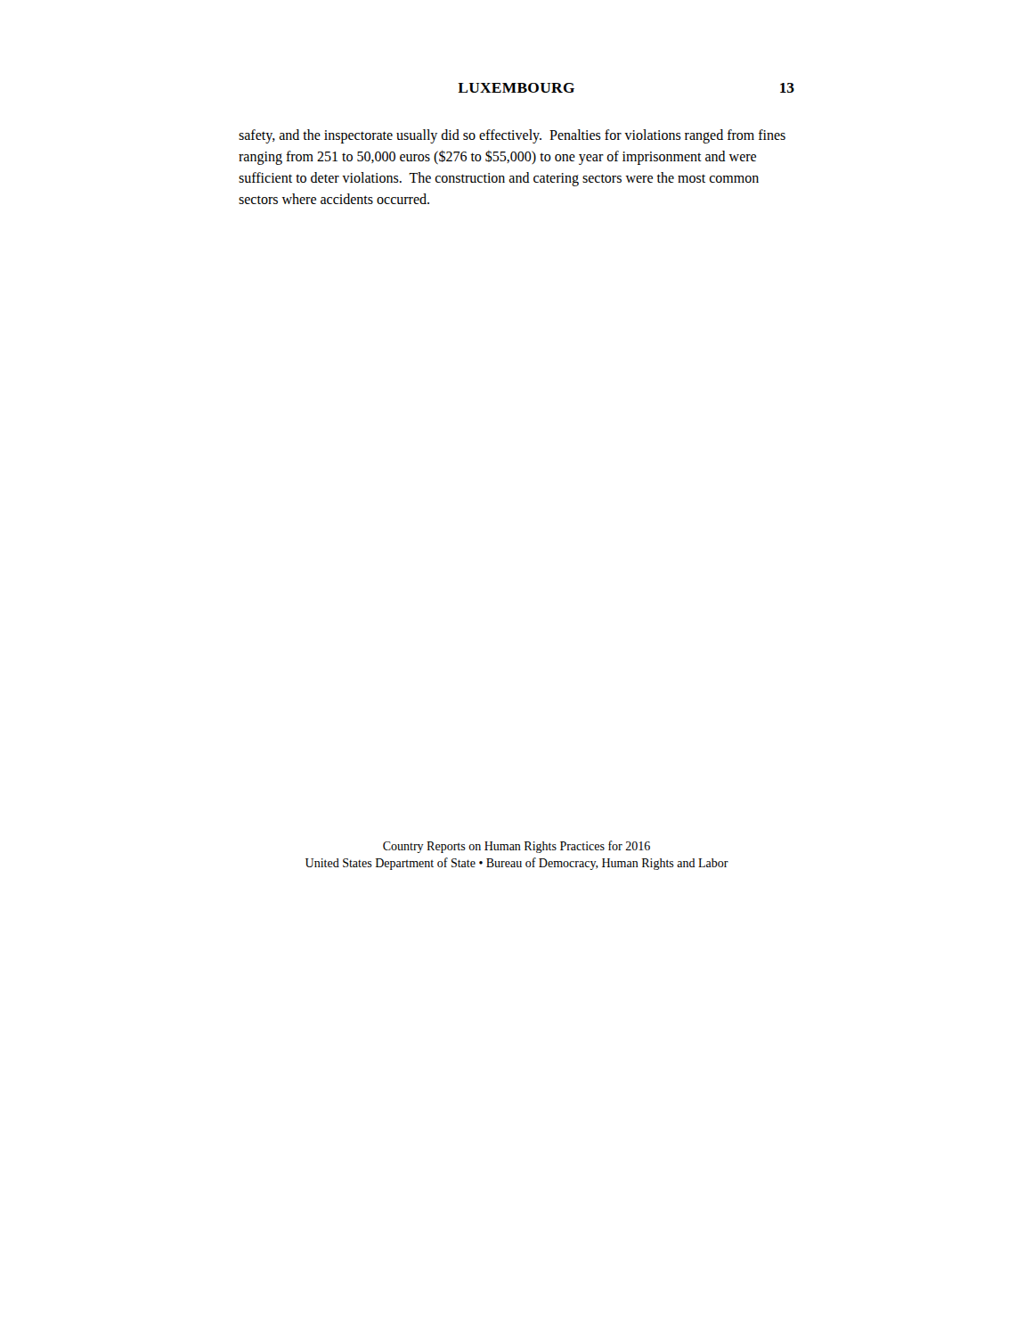LUXEMBOURG 13
safety, and the inspectorate usually did so effectively. Penalties for violations ranged from fines ranging from 251 to 50,000 euros ($276 to $55,000) to one year of imprisonment and were sufficient to deter violations. The construction and catering sectors were the most common sectors where accidents occurred.
Country Reports on Human Rights Practices for 2016
United States Department of State • Bureau of Democracy, Human Rights and Labor